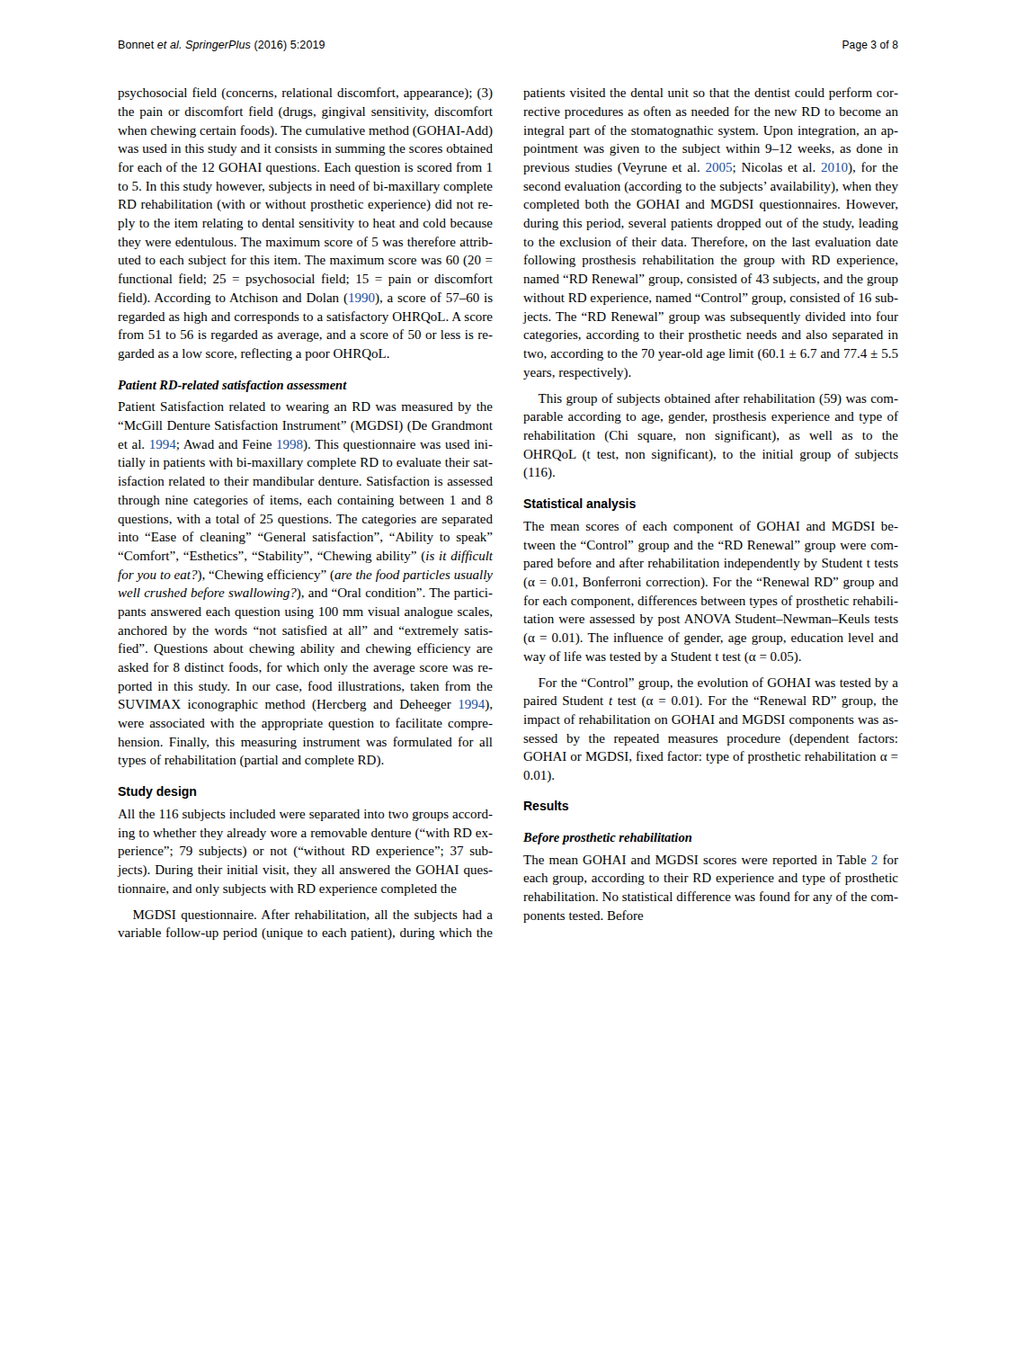Bonnet et al. SpringerPlus (2016) 5:2019
Page 3 of 8
psychosocial field (concerns, relational discomfort, appearance); (3) the pain or discomfort field (drugs, gingival sensitivity, discomfort when chewing certain foods). The cumulative method (GOHAI-Add) was used in this study and it consists in summing the scores obtained for each of the 12 GOHAI questions. Each question is scored from 1 to 5. In this study however, subjects in need of bi-maxillary complete RD rehabilitation (with or without prosthetic experience) did not reply to the item relating to dental sensitivity to heat and cold because they were edentulous. The maximum score of 5 was therefore attributed to each subject for this item. The maximum score was 60 (20 = functional field; 25 = psychosocial field; 15 = pain or discomfort field). According to Atchison and Dolan (1990), a score of 57–60 is regarded as high and corresponds to a satisfactory OHRQoL. A score from 51 to 56 is regarded as average, and a score of 50 or less is regarded as a low score, reflecting a poor OHRQoL.
Patient RD-related satisfaction assessment
Patient Satisfaction related to wearing an RD was measured by the “McGill Denture Satisfaction Instrument” (MGDSI) (De Grandmont et al. 1994; Awad and Feine 1998). This questionnaire was used initially in patients with bi-maxillary complete RD to evaluate their satisfaction related to their mandibular denture. Satisfaction is assessed through nine categories of items, each containing between 1 and 8 questions, with a total of 25 questions. The categories are separated into “Ease of cleaning” “General satisfaction”, “Ability to speak” “Comfort”, “Esthetics”, “Stability”, “Chewing ability” (is it difficult for you to eat?), “Chewing efficiency” (are the food particles usually well crushed before swallowing?), and “Oral condition”. The participants answered each question using 100 mm visual analogue scales, anchored by the words “not satisfied at all” and “extremely satisfied”. Questions about chewing ability and chewing efficiency are asked for 8 distinct foods, for which only the average score was reported in this study. In our case, food illustrations, taken from the SUVIMAX iconographic method (Hercberg and Deheeger 1994), were associated with the appropriate question to facilitate comprehension. Finally, this measuring instrument was formulated for all types of rehabilitation (partial and complete RD).
Study design
All the 116 subjects included were separated into two groups according to whether they already wore a removable denture (“with RD experience”; 79 subjects) or not (“without RD experience”; 37 subjects). During their initial visit, they all answered the GOHAI questionnaire, and only subjects with RD experience completed the
MGDSI questionnaire. After rehabilitation, all the subjects had a variable follow-up period (unique to each patient), during which the patients visited the dental unit so that the dentist could perform corrective procedures as often as needed for the new RD to become an integral part of the stomatognathic system. Upon integration, an appointment was given to the subject within 9–12 weeks, as done in previous studies (Veyrune et al. 2005; Nicolas et al. 2010), for the second evaluation (according to the subjects’ availability), when they completed both the GOHAI and MGDSI questionnaires. However, during this period, several patients dropped out of the study, leading to the exclusion of their data. Therefore, on the last evaluation date following prosthesis rehabilitation the group with RD experience, named “RD Renewal” group, consisted of 43 subjects, and the group without RD experience, named “Control” group, consisted of 16 subjects. The “RD Renewal” group was subsequently divided into four categories, according to their prosthetic needs and also separated in two, according to the 70 year-old age limit (60.1 ± 6.7 and 77.4 ± 5.5 years, respectively).
This group of subjects obtained after rehabilitation (59) was comparable according to age, gender, prosthesis experience and type of rehabilitation (Chi square, non significant), as well as to the OHRQoL (t test, non significant), to the initial group of subjects (116).
Statistical analysis
The mean scores of each component of GOHAI and MGDSI between the “Control” group and the “RD Renewal” group were compared before and after rehabilitation independently by Student t tests (α = 0.01, Bonferroni correction). For the “Renewal RD” group and for each component, differences between types of prosthetic rehabilitation were assessed by post ANOVA Student–Newman–Keuls tests (α = 0.01). The influence of gender, age group, education level and way of life was tested by a Student t test (α = 0.05).
For the “Control” group, the evolution of GOHAI was tested by a paired Student t test (α = 0.01). For the “Renewal RD” group, the impact of rehabilitation on GOHAI and MGDSI components was assessed by the repeated measures procedure (dependent factors: GOHAI or MGDSI, fixed factor: type of prosthetic rehabilitation α = 0.01).
Results
Before prosthetic rehabilitation
The mean GOHAI and MGDSI scores were reported in Table 2 for each group, according to their RD experience and type of prosthetic rehabilitation. No statistical difference was found for any of the components tested. Before